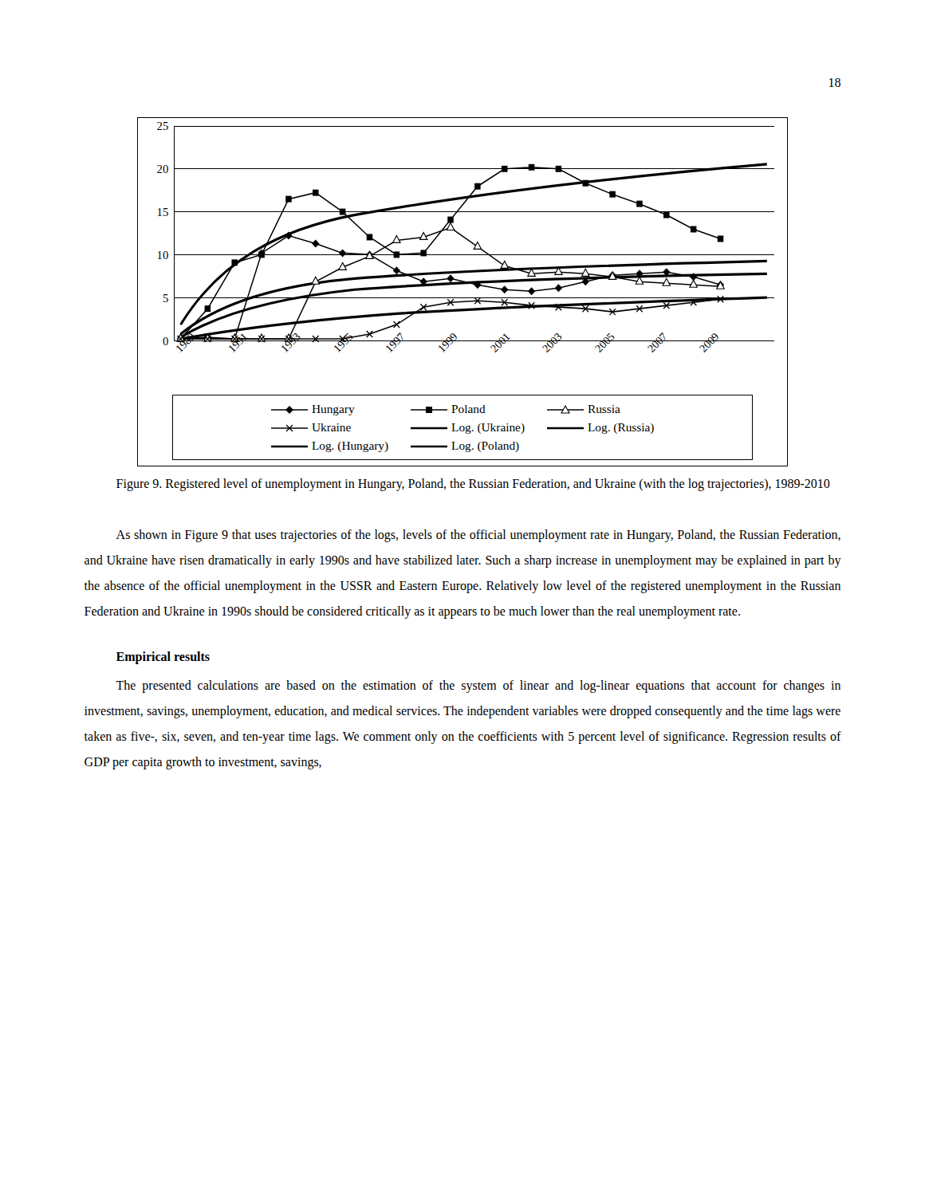18
25 20 15 10 5 0
1989 1991 1993 1995 1997 1999 2001 2003 2005 2007 2009
| Hungary | Poland | Russia |
| Ukraine | Log. (Ukraine) | Log. (Russia) |
| Log. (Hungary) | Log. (Poland) | |
Figure 9. Registered level of unemployment in Hungary, Poland, the Russian Federation, and Ukraine (with the log trajectories), 1989-2010
As shown in Figure 9 that uses trajectories of the logs, levels of the official unemployment rate in Hungary, Poland, the Russian Federation, and Ukraine have risen dramatically in early 1990s and have stabilized later. Such a sharp increase in unemployment may be explained in part by the absence of the official unemployment in the USSR and Eastern Europe. Relatively low level of the registered unemployment in the Russian Federation and Ukraine in 1990s should be considered critically as it appears to be much lower than the real unemployment rate.
Empirical results
The presented calculations are based on the estimation of the system of linear and log-linear equations that account for changes in investment, savings, unemployment, education, and medical services. The independent variables were dropped consequently and the time lags were taken as five-, six, seven, and ten-year time lags. We comment only on the coefficients with 5 percent level of significance. Regression results of GDP per capita growth to investment, savings,